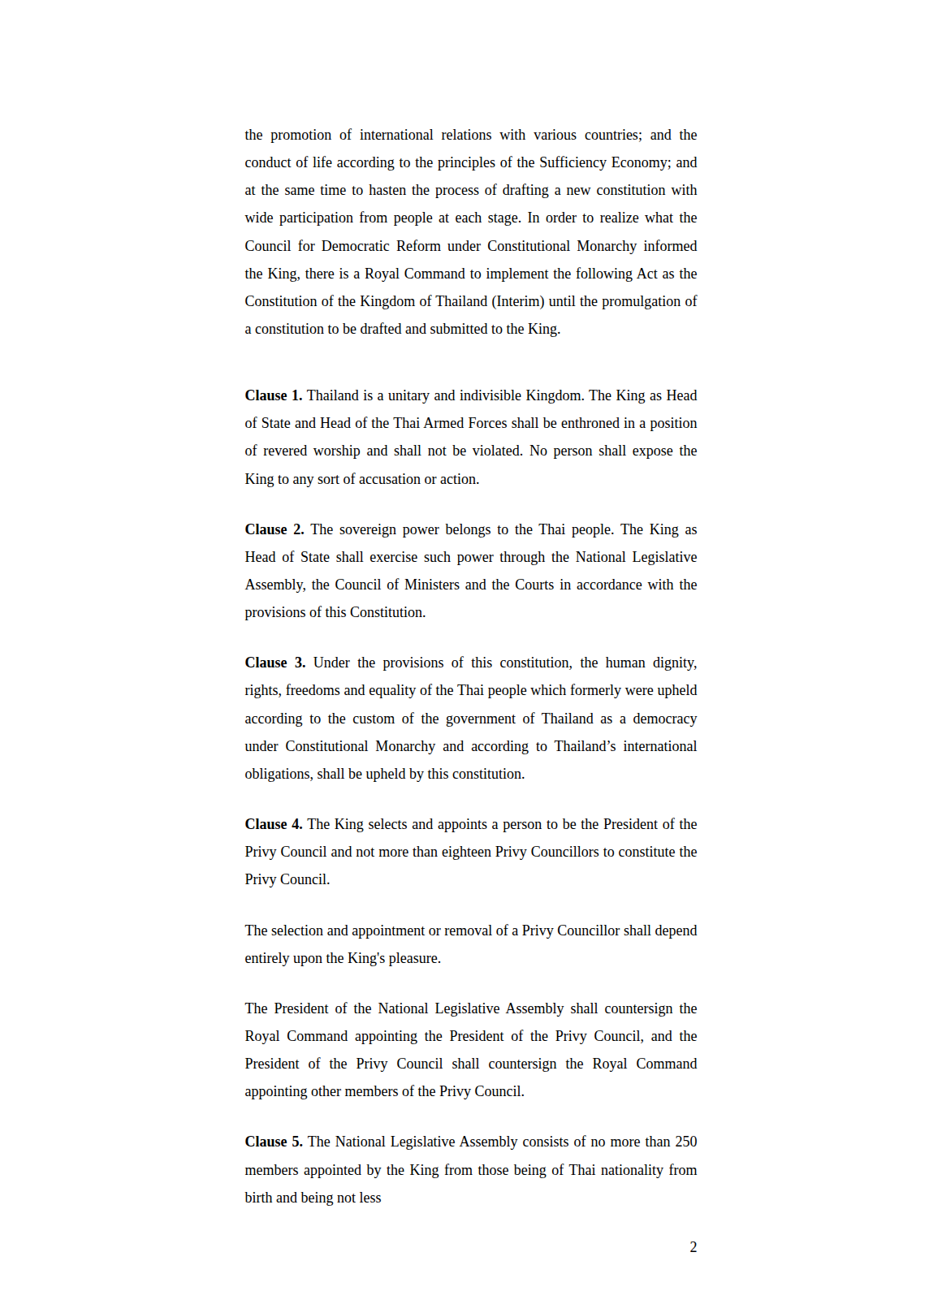the promotion of international relations with various countries; and the conduct of life according to the principles of the Sufficiency Economy; and at the same time to hasten the process of drafting a new constitution with wide participation from people at each stage. In order to realize what the Council for Democratic Reform under Constitutional Monarchy informed the King, there is a Royal Command to implement the following Act as the Constitution of the Kingdom of Thailand (Interim) until the promulgation of a constitution to be drafted and submitted to the King.
Clause 1. Thailand is a unitary and indivisible Kingdom. The King as Head of State and Head of the Thai Armed Forces shall be enthroned in a position of revered worship and shall not be violated. No person shall expose the King to any sort of accusation or action.
Clause 2. The sovereign power belongs to the Thai people. The King as Head of State shall exercise such power through the National Legislative Assembly, the Council of Ministers and the Courts in accordance with the provisions of this Constitution.
Clause 3. Under the provisions of this constitution, the human dignity, rights, freedoms and equality of the Thai people which formerly were upheld according to the custom of the government of Thailand as a democracy under Constitutional Monarchy and according to Thailand’s international obligations, shall be upheld by this constitution.
Clause 4. The King selects and appoints a person to be the President of the Privy Council and not more than eighteen Privy Councillors to constitute the Privy Council.
The selection and appointment or removal of a Privy Councillor shall depend entirely upon the King's pleasure.
The President of the National Legislative Assembly shall countersign the Royal Command appointing the President of the Privy Council, and the President of the Privy Council shall countersign the Royal Command appointing other members of the Privy Council.
Clause 5. The National Legislative Assembly consists of no more than 250 members appointed by the King from those being of Thai nationality from birth and being not less
2